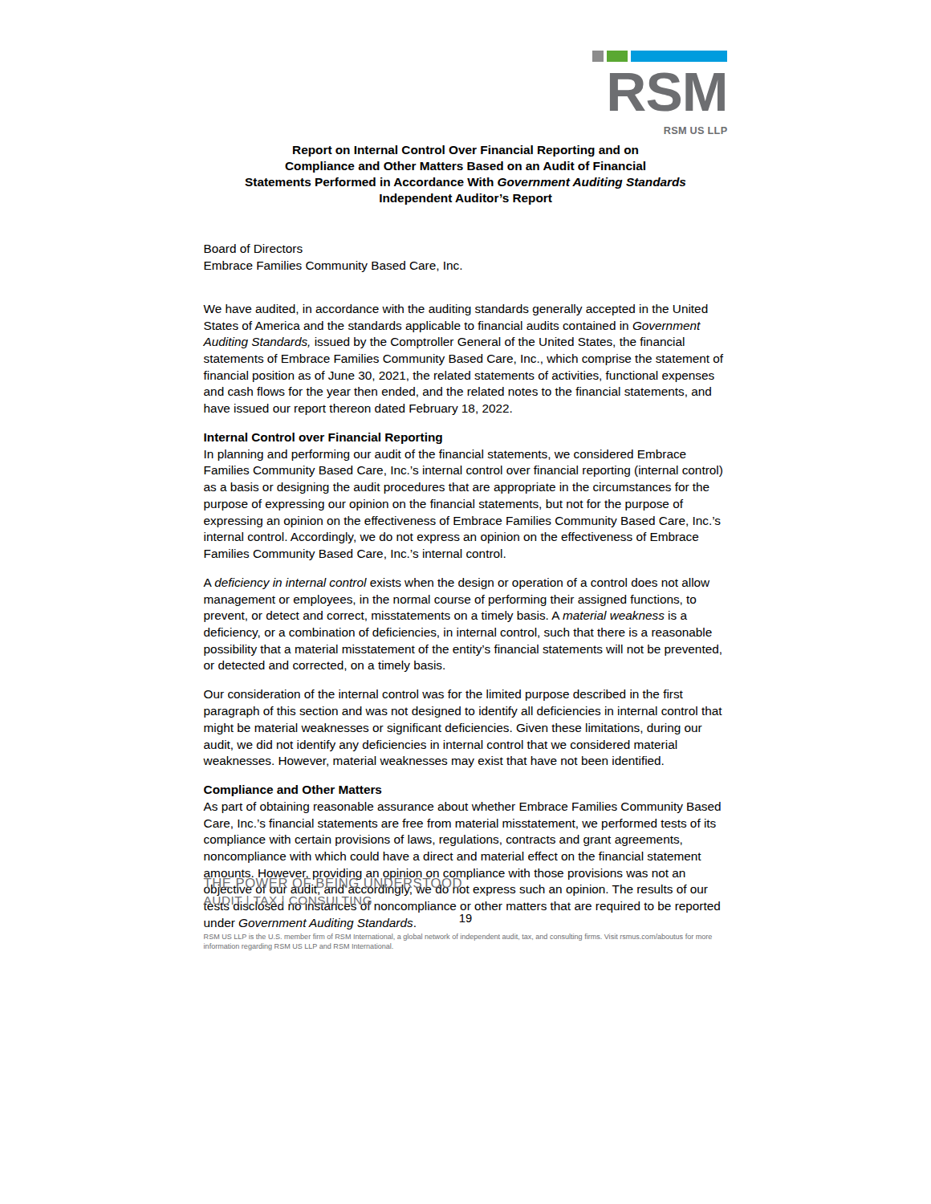RSM
RSM US LLP
Report on Internal Control Over Financial Reporting and on
Compliance and Other Matters Based on an Audit of Financial
Statements Performed in Accordance With Government Auditing Standards
Independent Auditor’s Report
Board of Directors
Embrace Families Community Based Care, Inc.
We have audited, in accordance with the auditing standards generally accepted in the United States of America and the standards applicable to financial audits contained in Government Auditing Standards, issued by the Comptroller General of the United States, the financial statements of Embrace Families Community Based Care, Inc., which comprise the statement of financial position as of June 30, 2021, the related statements of activities, functional expenses and cash flows for the year then ended, and the related notes to the financial statements, and have issued our report thereon dated February 18, 2022.
Internal Control over Financial Reporting
In planning and performing our audit of the financial statements, we considered Embrace Families Community Based Care, Inc.’s internal control over financial reporting (internal control) as a basis or designing the audit procedures that are appropriate in the circumstances for the purpose of expressing our opinion on the financial statements, but not for the purpose of expressing an opinion on the effectiveness of Embrace Families Community Based Care, Inc.’s internal control. Accordingly, we do not express an opinion on the effectiveness of Embrace Families Community Based Care, Inc.’s internal control.
A deficiency in internal control exists when the design or operation of a control does not allow management or employees, in the normal course of performing their assigned functions, to prevent, or detect and correct, misstatements on a timely basis. A material weakness is a deficiency, or a combination of deficiencies, in internal control, such that there is a reasonable possibility that a material misstatement of the entity’s financial statements will not be prevented, or detected and corrected, on a timely basis.
Our consideration of the internal control was for the limited purpose described in the first paragraph of this section and was not designed to identify all deficiencies in internal control that might be material weaknesses or significant deficiencies. Given these limitations, during our audit, we did not identify any deficiencies in internal control that we considered material weaknesses. However, material weaknesses may exist that have not been identified.
Compliance and Other Matters
As part of obtaining reasonable assurance about whether Embrace Families Community Based Care, Inc.’s financial statements are free from material misstatement, we performed tests of its compliance with certain provisions of laws, regulations, contracts and grant agreements, noncompliance with which could have a direct and material effect on the financial statement amounts. However, providing an opinion on compliance with those provisions was not an objective of our audit, and accordingly, we do not express such an opinion. The results of our tests disclosed no instances of noncompliance or other matters that are required to be reported under Government Auditing Standards.
THE POWER OF BEING UNDERSTOOD
AUDIT | TAX | CONSULTING
19
RSM US LLP is the U.S. member firm of RSM International, a global network of independent audit, tax, and consulting firms. Visit rsmus.com/aboutus for more information regarding RSM US LLP and RSM International.